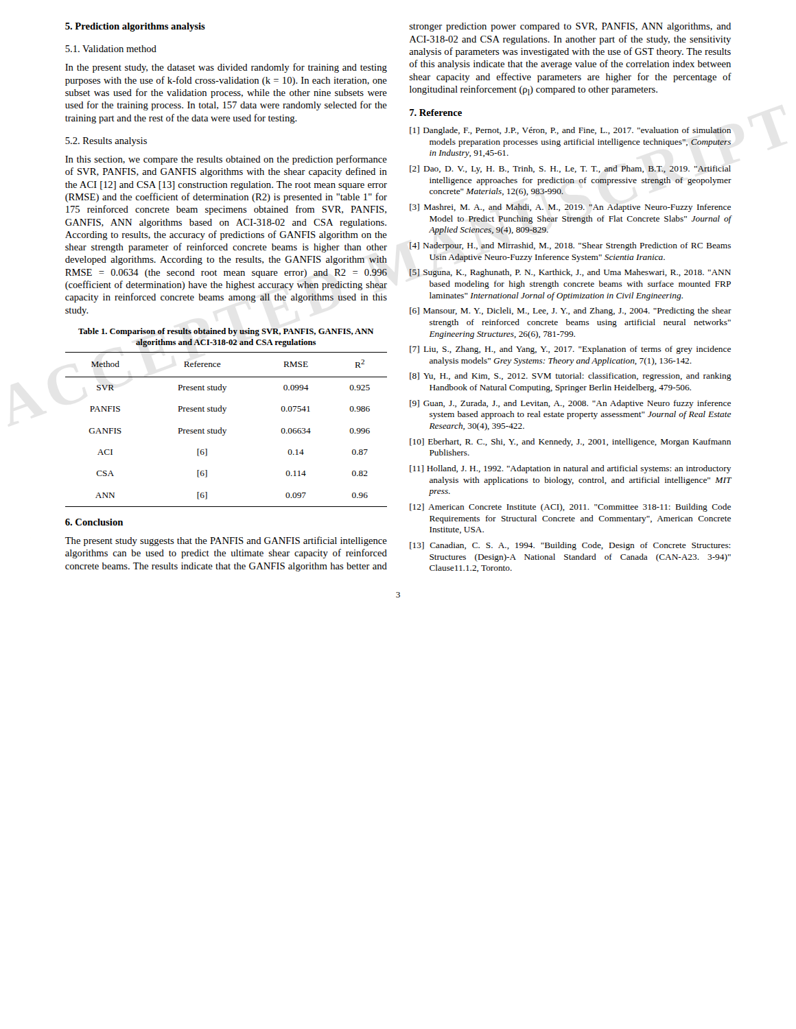ACCEPTED MANUSCRIPT
5. Prediction algorithms analysis
5.1. Validation method
In the present study, the dataset was divided randomly for training and testing purposes with the use of k-fold cross-validation (k = 10). In each iteration, one subset was used for the validation process, while the other nine subsets were used for the training process. In total, 157 data were randomly selected for the training part and the rest of the data were used for testing.
5.2. Results analysis
In this section, we compare the results obtained on the prediction performance of SVR, PANFIS, and GANFIS algorithms with the shear capacity defined in the ACI [12] and CSA [13] construction regulation. The root mean square error (RMSE) and the coefficient of determination (R2) is presented in "table 1" for 175 reinforced concrete beam specimens obtained from SVR, PANFIS, GANFIS, ANN algorithms based on ACI-318-02 and CSA regulations. According to results, the accuracy of predictions of GANFIS algorithm on the shear strength parameter of reinforced concrete beams is higher than other developed algorithms. According to the results, the GANFIS algorithm with RMSE = 0.0634 (the second root mean square error) and R2 = 0.996 (coefficient of determination) have the highest accuracy when predicting shear capacity in reinforced concrete beams among all the algorithms used in this study.
Table 1. Comparison of results obtained by using SVR, PANFIS, GANFIS, ANN algorithms and ACI-318-02 and CSA regulations
| Method | Reference | RMSE | R 2 |
| --- | --- | --- | --- |
| SVR | Present study | 0.0994 | 0.925 |
| PANFIS | Present study | 0.07541 | 0.986 |
| GANFIS | Present study | 0.06634 | 0.996 |
| ACI | [6] | 0.14 | 0.87 |
| CSA | [6] | 0.114 | 0.82 |
| ANN | [6] | 0.097 | 0.96 |
6. Conclusion
The present study suggests that the PANFIS and GANFIS artificial intelligence algorithms can be used to predict the ultimate shear capacity of reinforced concrete beams. The results indicate that the GANFIS algorithm has better and stronger prediction power compared to SVR, PANFIS, ANN algorithms, and ACI-318-02 and CSA regulations. In another part of the study, the sensitivity analysis of parameters was investigated with the use of GST theory. The results of this analysis indicate that the average value of the correlation index between shear capacity and effective parameters are higher for the percentage of longitudinal reinforcement (ρl) compared to other parameters.
7. Reference
[1] Danglade, F., Pernot, J.P., Véron, P., and Fine, L., 2017. "evaluation of simulation models preparation processes using artificial intelligence techniques", Computers in Industry, 91,45-61.
[2] Dao, D. V., Ly, H. B., Trinh, S. H., Le, T. T., and Pham, B.T., 2019. "Artificial intelligence approaches for prediction of compressive strength of geopolymer concrete" Materials, 12(6), 983-990.
[3] Mashrei, M. A., and Mahdi, A. M., 2019. "An Adaptive Neuro-Fuzzy Inference Model to Predict Punching Shear Strength of Flat Concrete Slabs" Journal of Applied Sciences, 9(4), 809-829.
[4] Naderpour, H., and Mirrashid, M., 2018. "Shear Strength Prediction of RC Beams Usin Adaptive Neuro-Fuzzy Inference System" Scientia Iranica.
[5] Suguna, K., Raghunath, P. N., Karthick, J., and Uma Maheswari, R., 2018. "ANN based modeling for high strength concrete beams with surface mounted FRP laminates" International Jornal of Optimization in Civil Engineering.
[6] Mansour, M. Y., Dicleli, M., Lee, J. Y., and Zhang, J., 2004. "Predicting the shear strength of reinforced concrete beams using artificial neural networks" Engineering Structures, 26(6), 781-799.
[7] Liu, S., Zhang, H., and Yang, Y., 2017. "Explanation of terms of grey incidence analysis models" Grey Systems: Theory and Application, 7(1), 136-142.
[8] Yu, H., and Kim, S., 2012. SVM tutorial: classification, regression, and ranking Handbook of Natural Computing, Springer Berlin Heidelberg, 479-506.
[9] Guan, J., Zurada, J., and Levitan, A., 2008. "An Adaptive Neuro fuzzy inference system based approach to real estate property assessment" Journal of Real Estate Research, 30(4), 395-422.
[10] Eberhart, R. C., Shi, Y., and Kennedy, J., 2001, intelligence, Morgan Kaufmann Publishers.
[11] Holland, J. H., 1992. "Adaptation in natural and artificial systems: an introductory analysis with applications to biology, control, and artificial intelligence" MIT press.
[12] American Concrete Institute (ACI), 2011. "Committee 318-11: Building Code Requirements for Structural Concrete and Commentary", American Concrete Institute, USA.
[13] Canadian, C. S. A., 1994. "Building Code, Design of Concrete Structures: Structures (Design)-A National Standard of Canada (CAN-A23. 3-94)" Clause11.1.2, Toronto.
3